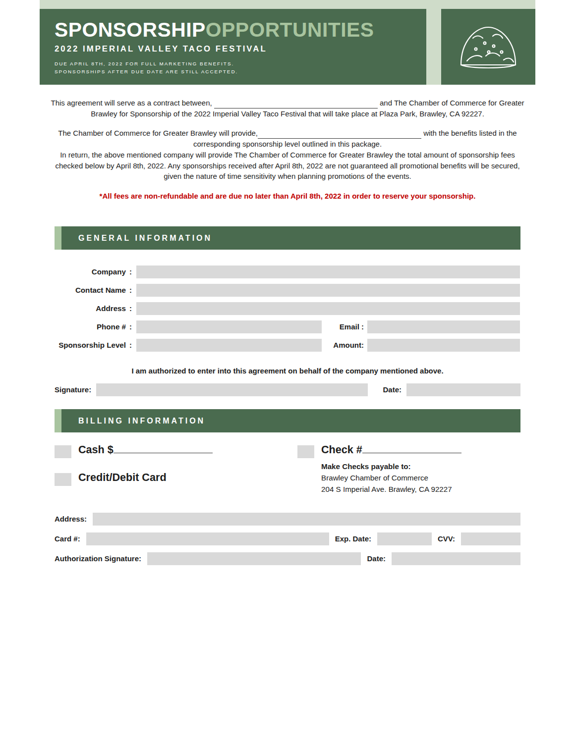SPONSORSHIPOPPORTUNITIES
2022 IMPERIAL VALLEY TACO FESTIVAL
DUE APRIL 8TH, 2022 FOR FULL MARKETING BENEFITS.
SPONSORSHIPS AFTER DUE DATE ARE STILL ACCEPTED.
This agreement will serve as a contract between, and The Chamber of Commerce for Greater Brawley for Sponsorship of the 2022 Imperial Valley Taco Festival that will take place at Plaza Park, Brawley, CA 92227.
The Chamber of Commerce for Greater Brawley will provide, with the benefits listed in the corresponding sponsorship level outlined in this package.
In return, the above mentioned company will provide The Chamber of Commerce for Greater Brawley the total amount of sponsorship fees checked below by April 8th, 2022. Any sponsorships received after April 8th, 2022 are not guaranteed all promotional benefits will be secured, given the nature of time sensitivity when planning promotions of the events.
*All fees are non-refundable and are due no later than April 8th, 2022 in order to reserve your sponsorship.
GENERAL INFORMATION
| Company | : | |
| Contact Name | : | |
| Address | : | |
| Phone # | : | | Email : | |
| Sponsorship Level | : | | Amount: | |
I am authorized to enter into this agreement on behalf of the company mentioned above.
Signature: Date:
BILLING INFORMATION
Cash $
Credit/Debit Card
Check #
Make Checks payable to: Brawley Chamber of Commerce
204 S Imperial Ave. Brawley, CA 92227
Address:
Card #: Exp. Date: CVV:
Authorization Signature: Date: